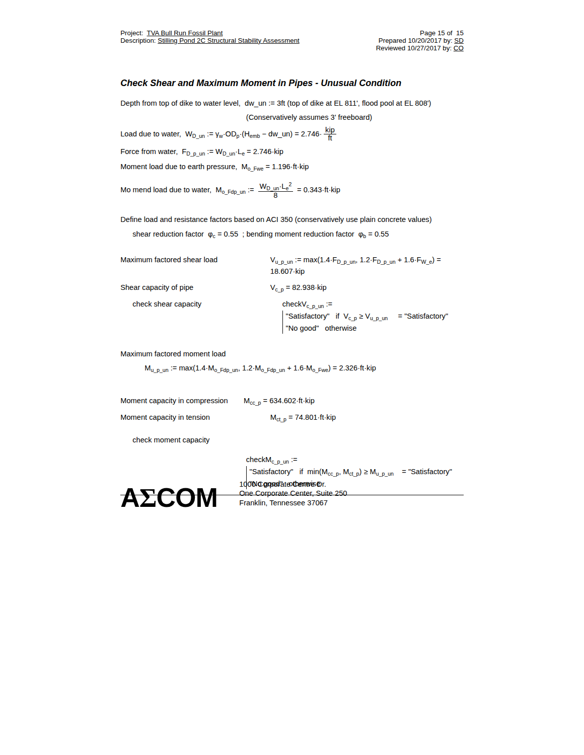Project: TVA Bull Run Fossil Plant
Page 15 of 15
Description: Stilling Pond 2C Structural Stability Assessment
Prepared 10/20/2017 by: SD
Reviewed 10/27/2017 by: CO
Check Shear and Maximum Moment in Pipes - Unusual Condition
Depth from top of dike to water level, dw_un := 3ft (top of dike at EL 811', flood pool at EL 808')
(Conservatively assumes 3' freeboard)
Load due to water, WD_un := γw·ODp·(Hemb − dw_un) = 2.746·kip ft
Force from water, FD_p_un := WD_un·Le = 2.746·kip
Moment load due to earth pressure, Mo_Fwe = 1.196·ft·kip
Mo mend load due to water, Mo_Fdp_un := WD_un·Le28 = 0.343·ft·kip
Define load and resistance factors based on ACI 350 (conservatively use plain concrete values)
shear reduction factor φc = 0.55 ; bending moment reduction factor φb = 0.55
Maximum factored shear load
Vu_p_un := max(1.4·FD_p_un, 1.2·FD_p_un + 1.6·FW_e) = 18.607·kip
Shear capacity of pipe
Vc_p = 82.938·kip
check shear capacity
checkVc_p_un := "Satisfactory" if Vc_p ≥ Vu_p_un = "Satisfactory" "No good" otherwise
Maximum factored moment load
Mu_p_un := max(1.4·Mo_Fdp_un, 1.2·Mo_Fdp_un + 1.6·Mo_Fwe) = 2.326·ft·kip
Moment capacity in compression
Mcc_p = 634.602·ft·kip
Moment capacity in tension
Mct_p = 74.801·ft·kip
check moment capacity
checkMc_p_un := "Satisfactory" if min(Mcc_p, Mct_p) ≥ Mu_p_un = "Satisfactory" "No good" otherwise
AΣCOM
1000 Corporate Centre Dr.
One Corporate Center, Suite 250
Franklin, Tennessee 37067